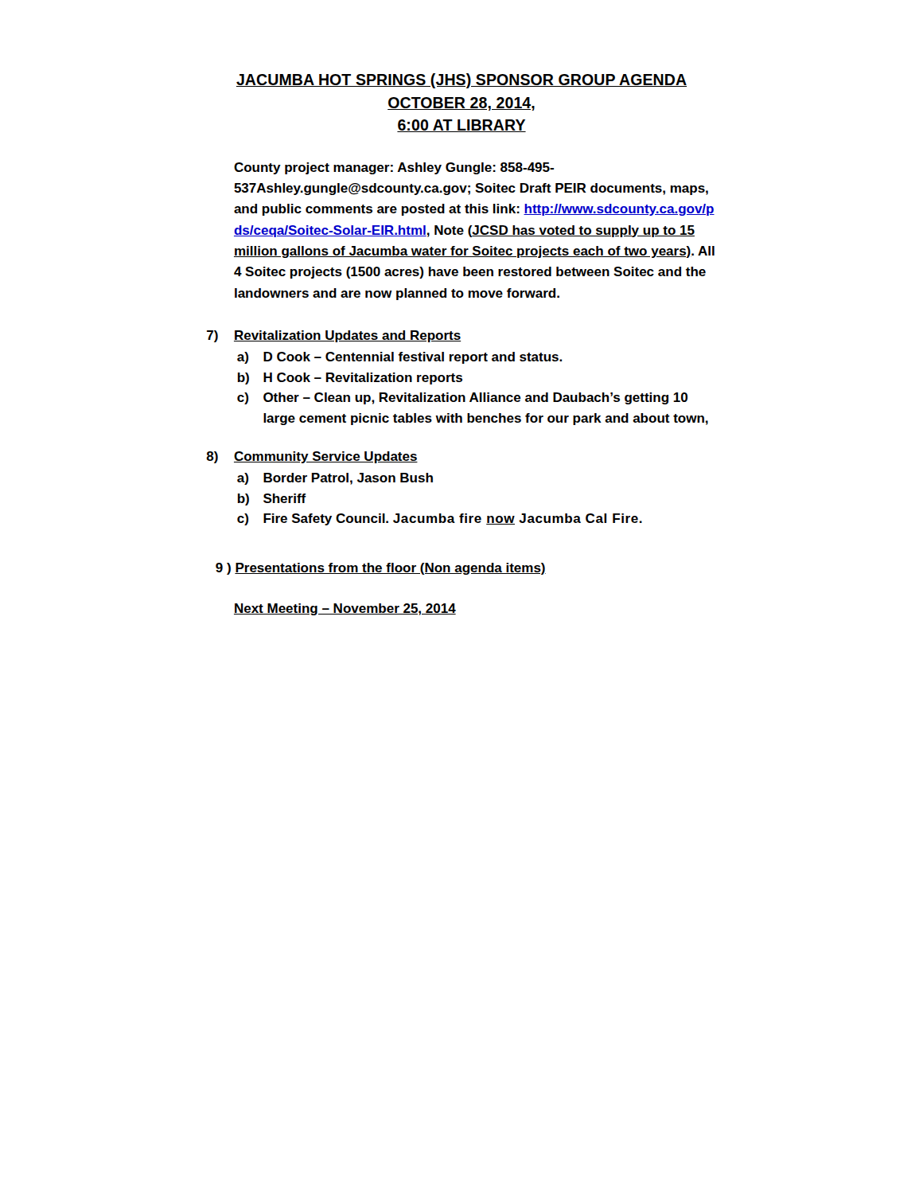JACUMBA HOT SPRINGS (JHS) SPONSOR GROUP AGENDA OCTOBER 28, 2014,
6:00 AT LIBRARY
County project manager: Ashley Gungle: 858-495-537Ashley.gungle@sdcounty.ca.gov; Soitec Draft PEIR documents, maps, and public comments are posted at this link: http://www.sdcounty.ca.gov/pds/ceqa/Soitec-Solar-EIR.html, Note (JCSD has voted to supply up to 15 million gallons of Jacumba water for Soitec projects each of two years). All 4 Soitec projects (1500 acres) have been restored between Soitec and the landowners and are now planned to move forward.
7) Revitalization Updates and Reports
a) D Cook – Centennial festival report and status.
b) H Cook – Revitalization reports
c) Other – Clean up, Revitalization Alliance and Daubach’s getting 10 large cement picnic tables with benches for our park and about town,
8) Community Service Updates
a) Border Patrol, Jason Bush
b) Sheriff
c) Fire Safety Council. Jacumba fire now Jacumba Cal Fire.
9 ) Presentations from the floor (Non agenda items)
Next Meeting – November 25, 2014